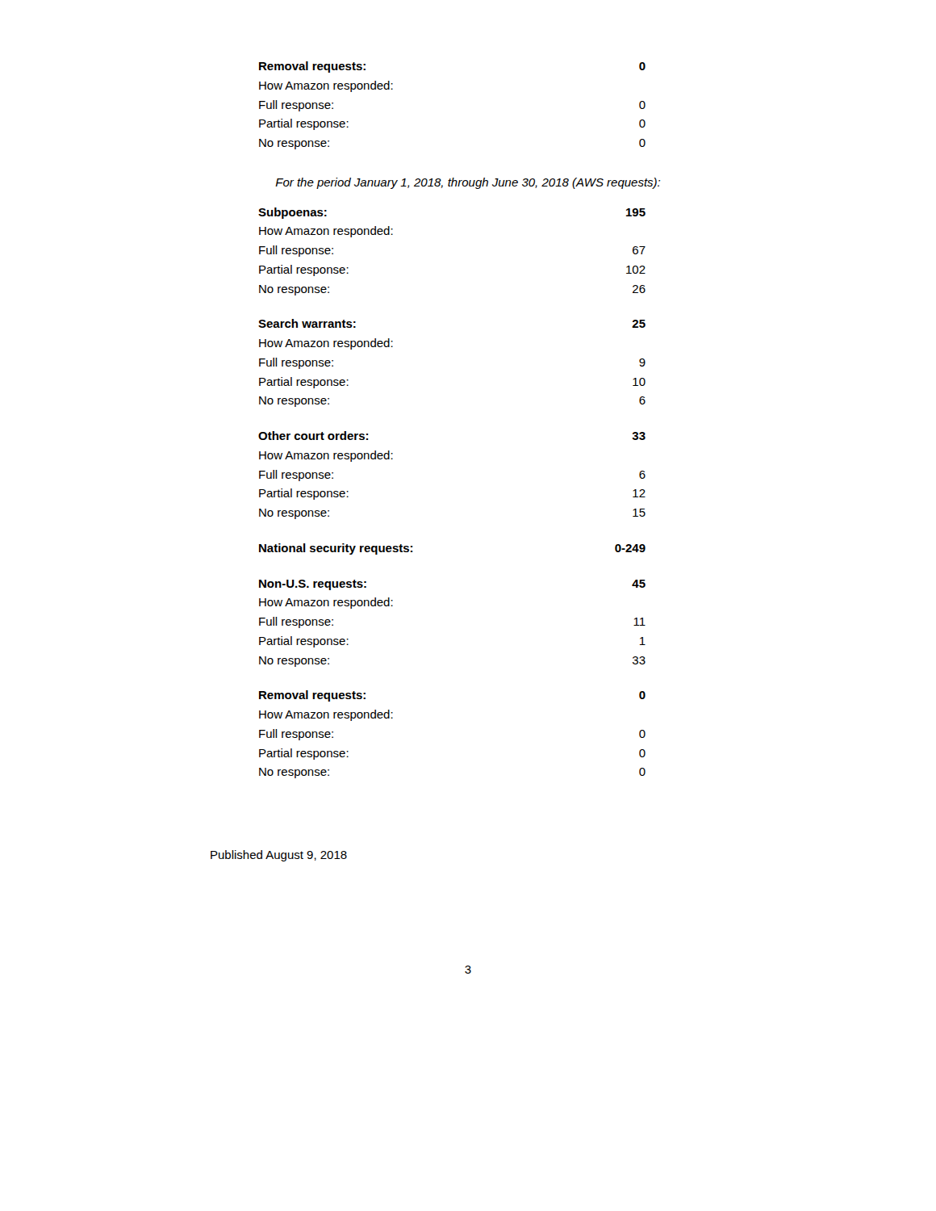| Removal requests: | 0 |
| How Amazon responded: | |
| Full response: | 0 |
| Partial response: | 0 |
| No response: | 0 |
For the period January 1, 2018, through June 30, 2018 (AWS requests):
| Subpoenas: | 195 |
| How Amazon responded: | |
| Full response: | 67 |
| Partial response: | 102 |
| No response: | 26 |
| Search warrants: | 25 |
| How Amazon responded: | |
| Full response: | 9 |
| Partial response: | 10 |
| No response: | 6 |
| Other court orders: | 33 |
| How Amazon responded: | |
| Full response: | 6 |
| Partial response: | 12 |
| No response: | 15 |
| National security requests: | 0-249 |
| Non-U.S. requests: | 45 |
| How Amazon responded: | |
| Full response: | 11 |
| Partial response: | 1 |
| No response: | 33 |
| Removal requests: | 0 |
| How Amazon responded: | |
| Full response: | 0 |
| Partial response: | 0 |
| No response: | 0 |
Published August 9, 2018
3